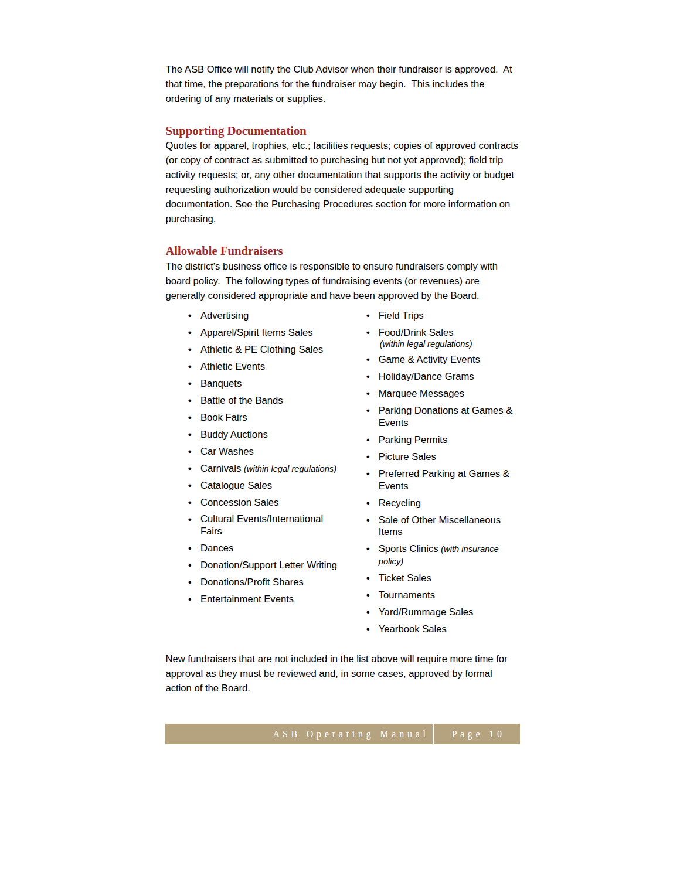The ASB Office will notify the Club Advisor when their fundraiser is approved. At that time, the preparations for the fundraiser may begin. This includes the ordering of any materials or supplies.
Supporting Documentation
Quotes for apparel, trophies, etc.; facilities requests; copies of approved contracts (or copy of contract as submitted to purchasing but not yet approved); field trip activity requests; or, any other documentation that supports the activity or budget requesting authorization would be considered adequate supporting documentation. See the Purchasing Procedures section for more information on purchasing.
Allowable Fundraisers
The district's business office is responsible to ensure fundraisers comply with board policy. The following types of fundraising events (or revenues) are generally considered appropriate and have been approved by the Board.
Advertising
Apparel/Spirit Items Sales
Athletic & PE Clothing Sales
Athletic Events
Banquets
Battle of the Bands
Book Fairs
Buddy Auctions
Car Washes
Carnivals (within legal regulations)
Catalogue Sales
Concession Sales
Cultural Events/International Fairs
Dances
Donation/Support Letter Writing
Donations/Profit Shares
Entertainment Events
Field Trips
Food/Drink Sales(within legal regulations)
Game & Activity Events
Holiday/Dance Grams
Marquee Messages
Parking Donations at Games & Events
Parking Permits
Picture Sales
Preferred Parking at Games & Events
Recycling
Sale of Other Miscellaneous Items
Sports Clinics (with insurance policy)
Ticket Sales
Tournaments
Yard/Rummage Sales
Yearbook Sales
New fundraisers that are not included in the list above will require more time for approval as they must be reviewed and, in some cases, approved by formal action of the Board.
A S B O p e r a t i n g M a n u a l
P a g e 1 0